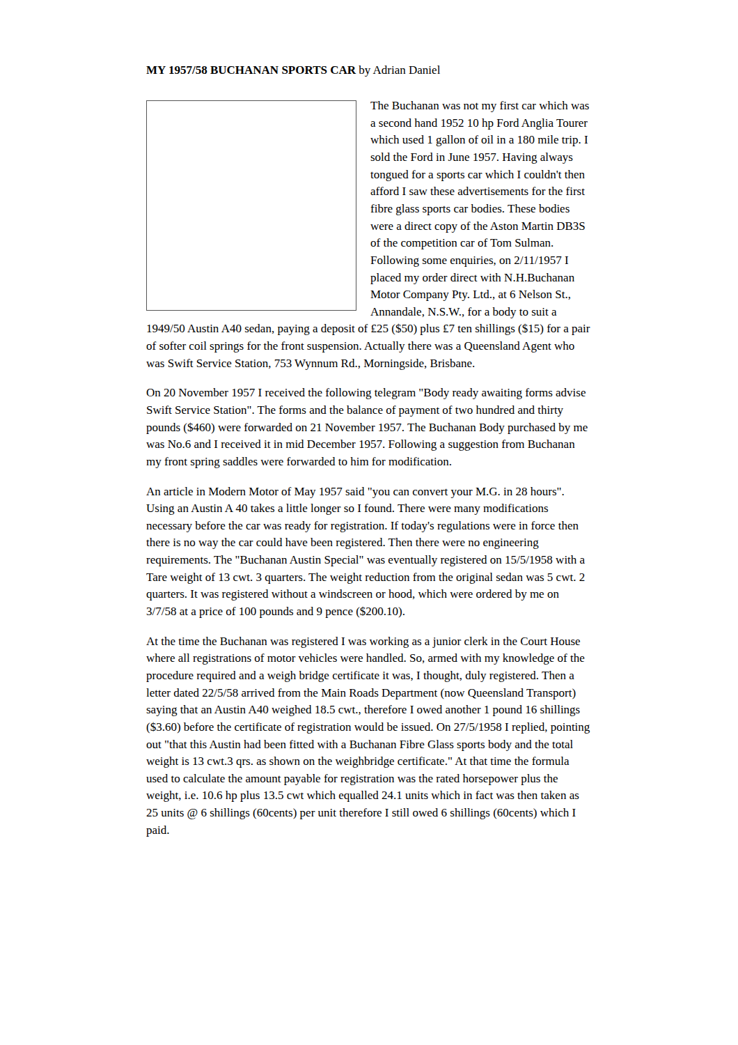MY 1957/58 BUCHANAN SPORTS CAR by Adrian Daniel
The Buchanan was not my first car which was a second hand 1952 10 hp Ford Anglia Tourer which used 1 gallon of oil in a 180 mile trip. I sold the Ford in June 1957. Having always tongued for a sports car which I couldn't then afford I saw these advertisements for the first fibre glass sports car bodies. These bodies were a direct copy of the Aston Martin DB3S of the competition car of Tom Sulman. Following some enquiries, on 2/11/1957 I placed my order direct with N.H.Buchanan Motor Company Pty. Ltd., at 6 Nelson St., Annandale, N.S.W., for a body to suit a 1949/50 Austin A40 sedan, paying a deposit of ₤25 ($50) plus ₤7 ten shillings ($15) for a pair of softer coil springs for the front suspension. Actually there was a Queensland Agent who was Swift Service Station, 753 Wynnum Rd., Morningside, Brisbane.
On 20 November 1957 I received the following telegram "Body ready awaiting forms advise Swift Service Station". The forms and the balance of payment of two hundred and thirty pounds ($460) were forwarded on 21 November 1957. The Buchanan Body purchased by me was No.6 and I received it in mid December 1957. Following a suggestion from Buchanan my front spring saddles were forwarded to him for modification.
An article in Modern Motor of May 1957 said "you can convert your M.G. in 28 hours". Using an Austin A 40 takes a little longer so I found. There were many modifications necessary before the car was ready for registration. If today's regulations were in force then there is no way the car could have been registered. Then there were no engineering requirements. The "Buchanan Austin Special" was eventually registered on 15/5/1958 with a Tare weight of 13 cwt. 3 quarters. The weight reduction from the original sedan was 5 cwt. 2 quarters. It was registered without a windscreen or hood, which were ordered by me on 3/7/58 at a price of 100 pounds and 9 pence ($200.10).
At the time the Buchanan was registered I was working as a junior clerk in the Court House where all registrations of motor vehicles were handled. So, armed with my knowledge of the procedure required and a weigh bridge certificate it was, I thought, duly registered. Then a letter dated 22/5/58 arrived from the Main Roads Department (now Queensland Transport) saying that an Austin A40 weighed 18.5 cwt., therefore I owed another 1 pound 16 shillings ($3.60) before the certificate of registration would be issued. On 27/5/1958 I replied, pointing out "that this Austin had been fitted with a Buchanan Fibre Glass sports body and the total weight is 13 cwt.3 qrs. as shown on the weighbridge certificate." At that time the formula used to calculate the amount payable for registration was the rated horsepower plus the weight, i.e. 10.6 hp plus 13.5 cwt which equalled 24.1 units which in fact was then taken as 25 units @ 6 shillings (60cents) per unit therefore I still owed 6 shillings (60cents) which I paid.